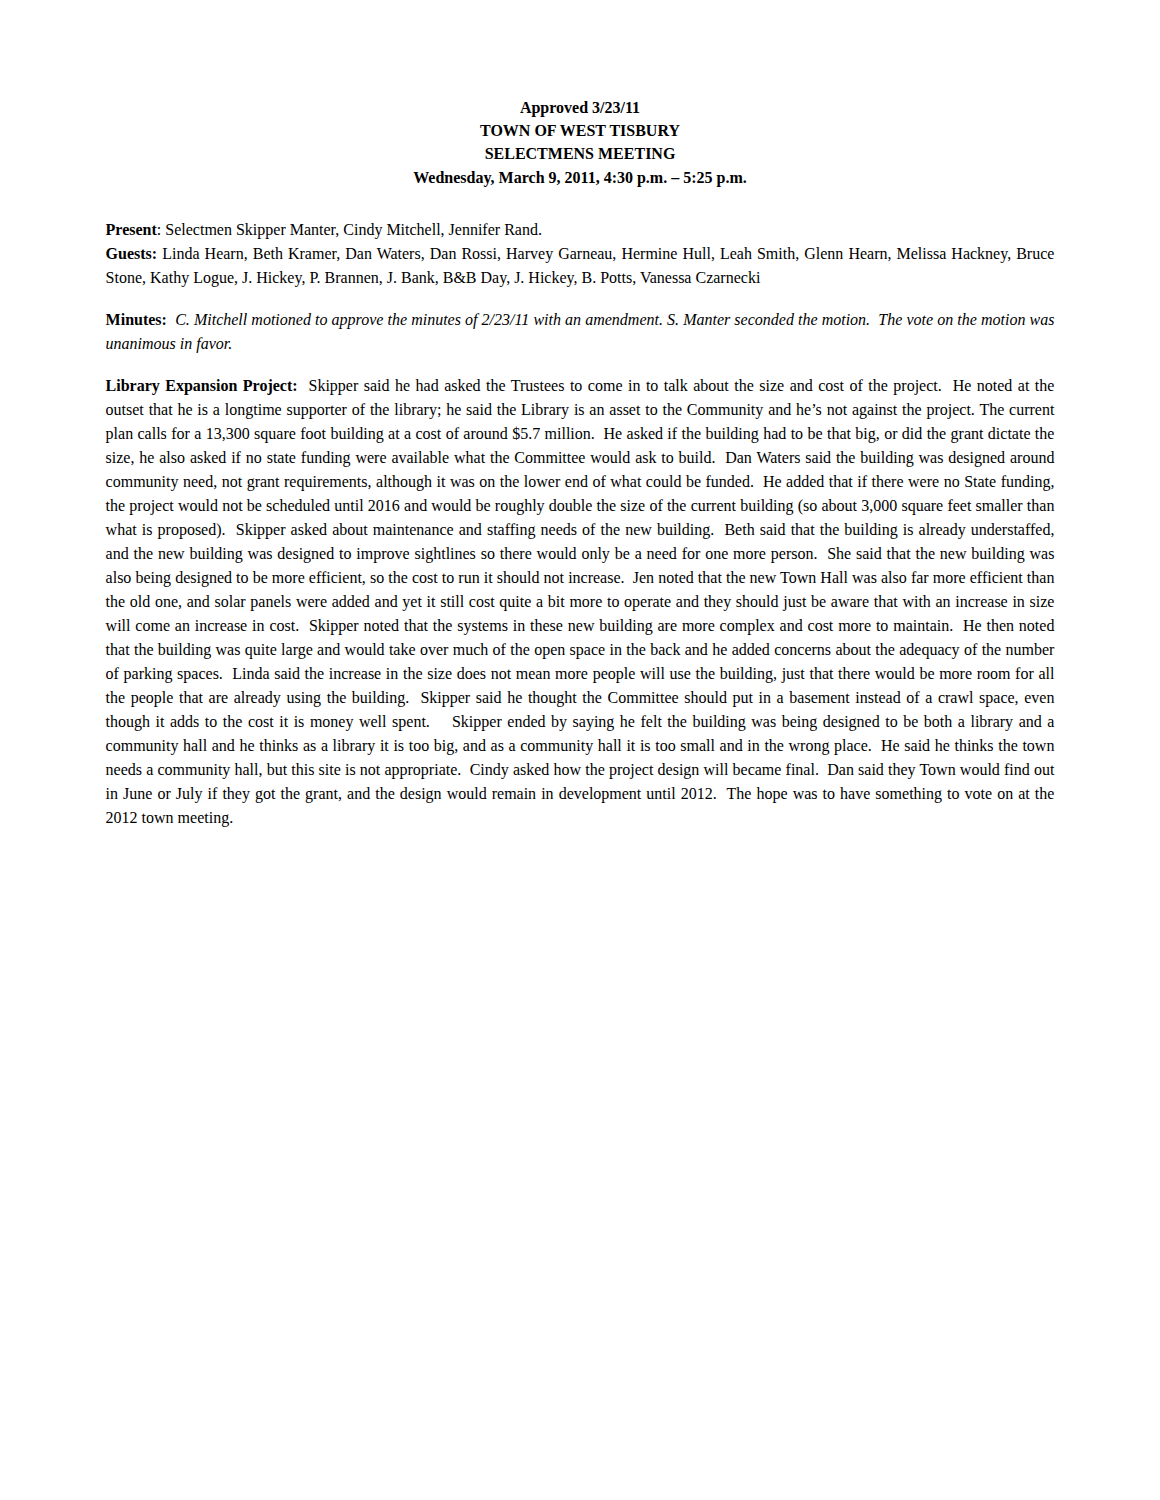Approved 3/23/11
TOWN OF WEST TISBURY
SELECTMENS MEETING
Wednesday, March 9, 2011, 4:30 p.m. – 5:25 p.m.
Present: Selectmen Skipper Manter, Cindy Mitchell, Jennifer Rand.
Guests: Linda Hearn, Beth Kramer, Dan Waters, Dan Rossi, Harvey Garneau, Hermine Hull, Leah Smith, Glenn Hearn, Melissa Hackney, Bruce Stone, Kathy Logue, J. Hickey, P. Brannen, J. Bank, B&B Day, J. Hickey, B. Potts, Vanessa Czarnecki
Minutes: C. Mitchell motioned to approve the minutes of 2/23/11 with an amendment. S. Manter seconded the motion. The vote on the motion was unanimous in favor.
Library Expansion Project: Skipper said he had asked the Trustees to come in to talk about the size and cost of the project. He noted at the outset that he is a longtime supporter of the library; he said the Library is an asset to the Community and he’s not against the project. The current plan calls for a 13,300 square foot building at a cost of around $5.7 million. He asked if the building had to be that big, or did the grant dictate the size, he also asked if no state funding were available what the Committee would ask to build. Dan Waters said the building was designed around community need, not grant requirements, although it was on the lower end of what could be funded. He added that if there were no State funding, the project would not be scheduled until 2016 and would be roughly double the size of the current building (so about 3,000 square feet smaller than what is proposed). Skipper asked about maintenance and staffing needs of the new building. Beth said that the building is already understaffed, and the new building was designed to improve sightlines so there would only be a need for one more person. She said that the new building was also being designed to be more efficient, so the cost to run it should not increase. Jen noted that the new Town Hall was also far more efficient than the old one, and solar panels were added and yet it still cost quite a bit more to operate and they should just be aware that with an increase in size will come an increase in cost. Skipper noted that the systems in these new building are more complex and cost more to maintain. He then noted that the building was quite large and would take over much of the open space in the back and he added concerns about the adequacy of the number of parking spaces. Linda said the increase in the size does not mean more people will use the building, just that there would be more room for all the people that are already using the building. Skipper said he thought the Committee should put in a basement instead of a crawl space, even though it adds to the cost it is money well spent. Skipper ended by saying he felt the building was being designed to be both a library and a community hall and he thinks as a library it is too big, and as a community hall it is too small and in the wrong place. He said he thinks the town needs a community hall, but this site is not appropriate. Cindy asked how the project design will became final. Dan said they Town would find out in June or July if they got the grant, and the design would remain in development until 2012. The hope was to have something to vote on at the 2012 town meeting.